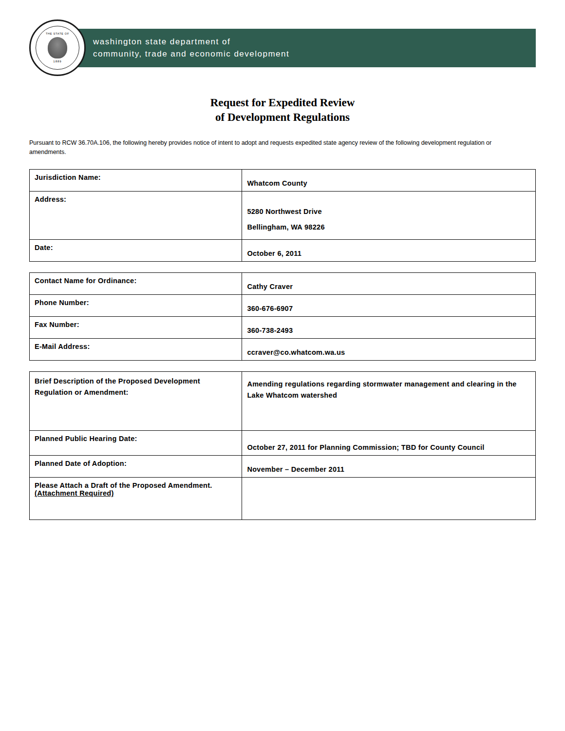THE STATE OF
1889
washington state department of
community, trade and economic development
Request for Expedited Review
of Development Regulations
Pursuant to RCW 36.70A.106, the following hereby provides notice of intent to adopt and requests expedited state agency review of the following development regulation or amendments.
| Jurisdiction Name: | Whatcom County |
| Address: | 5280 Northwest Drive Bellingham, WA 98226 |
| Date: | October 6, 2011 |
| Contact Name for Ordinance: | Cathy Craver |
| Phone Number: | 360-676-6907 |
| Fax Number: | 360-738-2493 |
| E-Mail Address: | ccraver@co.whatcom.wa.us |
| Brief Description of the Proposed Development Regulation or Amendment: | Amending regulations regarding stormwater management and clearing in the Lake Whatcom watershed |
| Planned Public Hearing Date: | October 27, 2011 for Planning Commission; TBD for County Council |
| Planned Date of Adoption: | November – December 2011 |
| Please Attach a Draft of the Proposed Amendment. (Attachment Required) | |